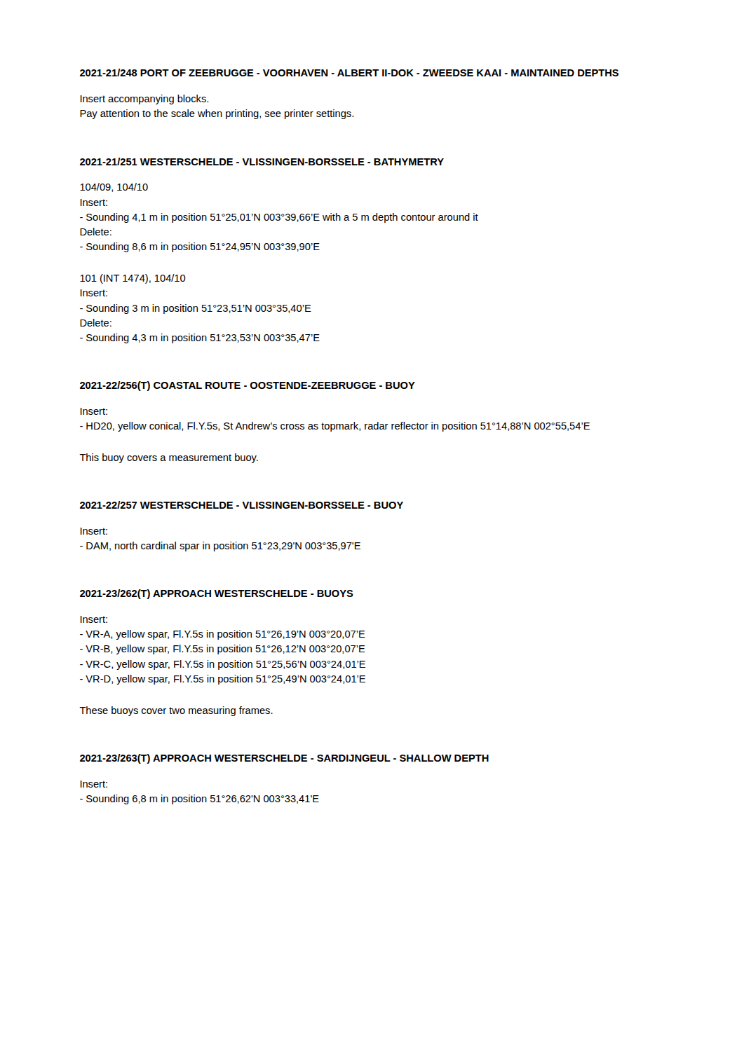2021-21/248 PORT OF ZEEBRUGGE - VOORHAVEN - ALBERT II-DOK - ZWEEDSE KAAI - MAINTAINED DEPTHS
Insert accompanying blocks.
Pay attention to the scale when printing, see printer settings.
2021-21/251 WESTERSCHELDE - VLISSINGEN-BORSSELE - BATHYMETRY
104/09, 104/10
Insert:
- Sounding 4,1 m in position 51°25,01’N 003°39,66’E with a 5 m depth contour around it
Delete:
- Sounding 8,6 m in position 51°24,95’N 003°39,90’E
101 (INT 1474), 104/10
Insert:
- Sounding 3 m in position 51°23,51’N 003°35,40’E
Delete:
- Sounding 4,3 m in position 51°23,53’N 003°35,47’E
2021-22/256(T) COASTAL ROUTE - OOSTENDE-ZEEBRUGGE - BUOY
Insert:
- HD20, yellow conical, Fl.Y.5s, St Andrew’s cross as topmark, radar reflector in position 51°14,88’N 002°55,54’E
This buoy covers a measurement buoy.
2021-22/257 WESTERSCHELDE - VLISSINGEN-BORSSELE - BUOY
Insert:
- DAM, north cardinal spar in position 51°23,29'N 003°35,97'E
2021-23/262(T) APPROACH WESTERSCHELDE - BUOYS
Insert:
- VR-A, yellow spar, Fl.Y.5s in position 51°26,19’N 003°20,07’E
- VR-B, yellow spar, Fl.Y.5s in position 51°26,12’N 003°20,07’E
- VR-C, yellow spar, Fl.Y.5s in position 51°25,56’N 003°24,01’E
- VR-D, yellow spar, Fl.Y.5s in position 51°25,49’N 003°24,01’E
These buoys cover two measuring frames.
2021-23/263(T) APPROACH WESTERSCHELDE - SARDIJNGEUL - SHALLOW DEPTH
Insert:
- Sounding 6,8 m in position 51°26,62'N 003°33,41'E